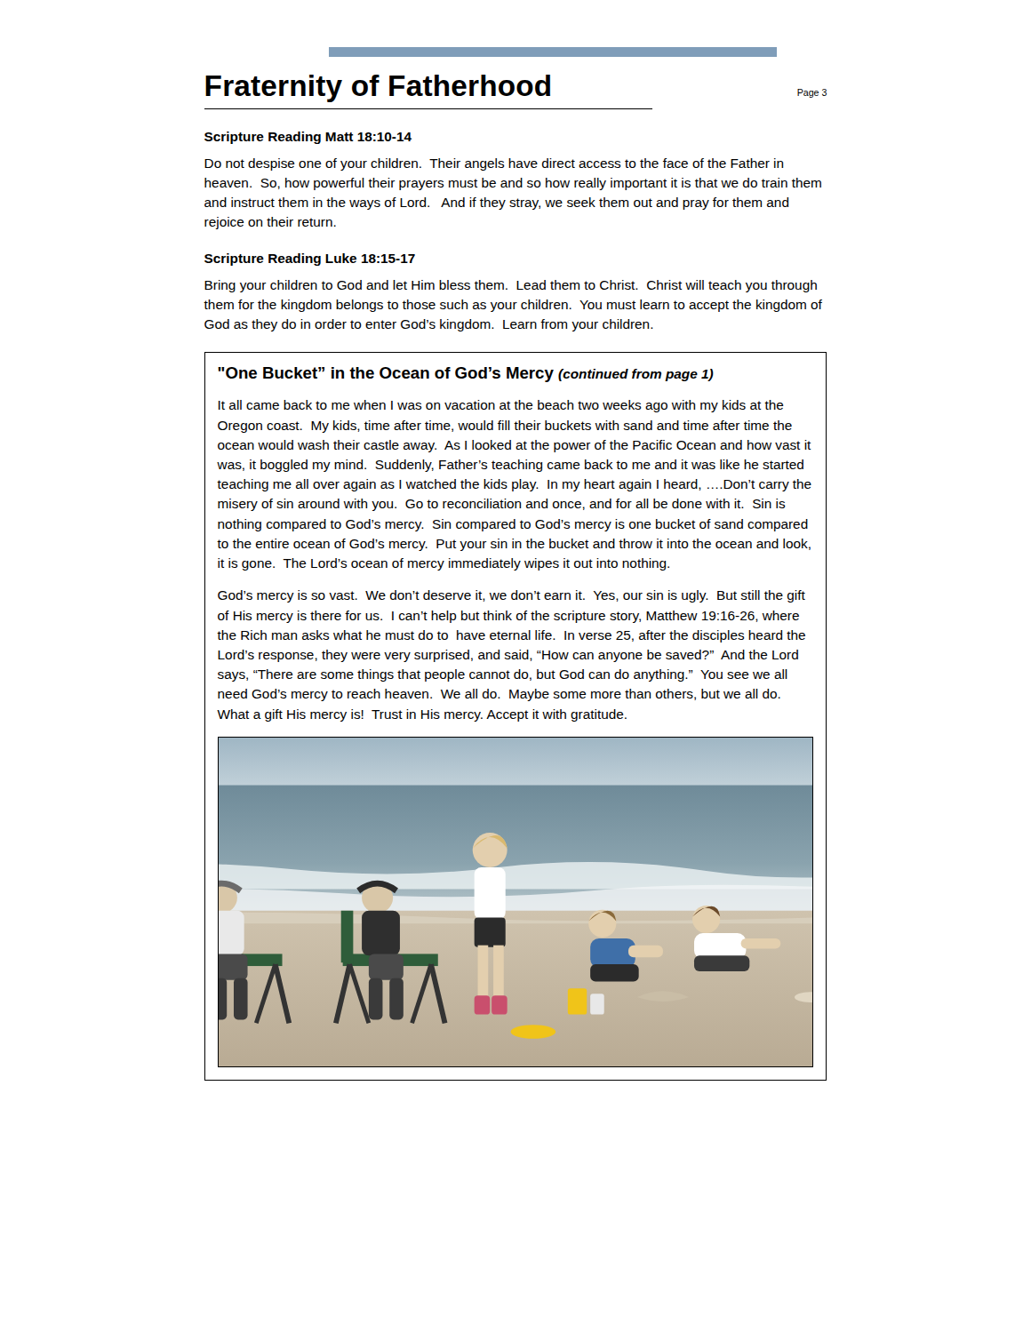Fraternity of Fatherhood
Page 3
Scripture Reading Matt 18:10-14
Do not despise one of your children. Their angels have direct access to the face of the Father in heaven. So, how powerful their prayers must be and so how really important it is that we do train them and instruct them in the ways of Lord. And if they stray, we seek them out and pray for them and rejoice on their return.
Scripture Reading Luke 18:15-17
Bring your children to God and let Him bless them. Lead them to Christ. Christ will teach you through them for the kingdom belongs to those such as your children. You must learn to accept the kingdom of God as they do in order to enter God’s kingdom. Learn from your children.
"One Bucket” in the Ocean of God’s Mercy (continued from page 1)
It all came back to me when I was on vacation at the beach two weeks ago with my kids at the Oregon coast. My kids, time after time, would fill their buckets with sand and time after time the ocean would wash their castle away. As I looked at the power of the Pacific Ocean and how vast it was, it boggled my mind. Suddenly, Father’s teaching came back to me and it was like he started teaching me all over again as I watched the kids play. In my heart again I heard, ….Don’t carry the misery of sin around with you. Go to reconciliation and once, and for all be done with it. Sin is nothing compared to God’s mercy. Sin compared to God’s mercy is one bucket of sand compared to the entire ocean of God’s mercy. Put your sin in the bucket and throw it into the ocean and look, it is gone. The Lord’s ocean of mercy immediately wipes it out into nothing.
God’s mercy is so vast. We don’t deserve it, we don’t earn it. Yes, our sin is ugly. But still the gift of His mercy is there for us. I can’t help but think of the scripture story, Matthew 19:16-26, where the Rich man asks what he must do to have eternal life. In verse 25, after the disciples heard the Lord’s response, they were very surprised, and said, “How can anyone be saved?” And the Lord says, “There are some things that people cannot do, but God can do anything.” You see we all need God’s mercy to reach heaven. We all do. Maybe some more than others, but we all do. What a gift His mercy is! Trust in His mercy. Accept it with gratitude.